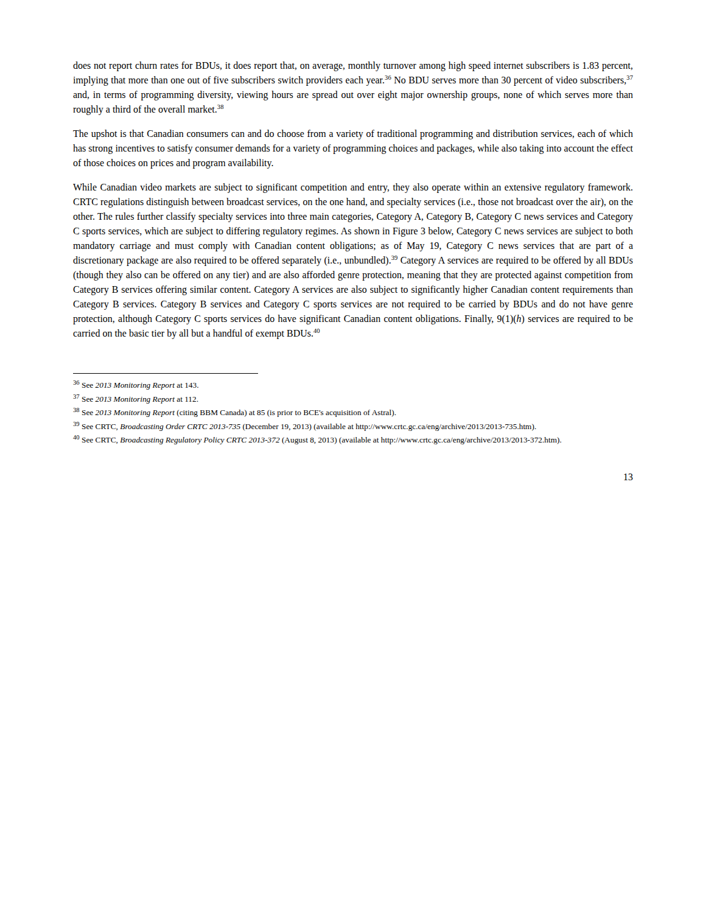does not report churn rates for BDUs, it does report that, on average, monthly turnover among high speed internet subscribers is 1.83 percent, implying that more than one out of five subscribers switch providers each year.36 No BDU serves more than 30 percent of video subscribers,37 and, in terms of programming diversity, viewing hours are spread out over eight major ownership groups, none of which serves more than roughly a third of the overall market.38
The upshot is that Canadian consumers can and do choose from a variety of traditional programming and distribution services, each of which has strong incentives to satisfy consumer demands for a variety of programming choices and packages, while also taking into account the effect of those choices on prices and program availability.
While Canadian video markets are subject to significant competition and entry, they also operate within an extensive regulatory framework. CRTC regulations distinguish between broadcast services, on the one hand, and specialty services (i.e., those not broadcast over the air), on the other. The rules further classify specialty services into three main categories, Category A, Category B, Category C news services and Category C sports services, which are subject to differing regulatory regimes. As shown in Figure 3 below, Category C news services are subject to both mandatory carriage and must comply with Canadian content obligations; as of May 19, Category C news services that are part of a discretionary package are also required to be offered separately (i.e., unbundled).39 Category A services are required to be offered by all BDUs (though they also can be offered on any tier) and are also afforded genre protection, meaning that they are protected against competition from Category B services offering similar content. Category A services are also subject to significantly higher Canadian content requirements than Category B services. Category B services and Category C sports services are not required to be carried by BDUs and do not have genre protection, although Category C sports services do have significant Canadian content obligations. Finally, 9(1)(h) services are required to be carried on the basic tier by all but a handful of exempt BDUs.40
36 See 2013 Monitoring Report at 143.
37 See 2013 Monitoring Report at 112.
38 See 2013 Monitoring Report (citing BBM Canada) at 85 (is prior to BCE's acquisition of Astral).
39 See CRTC, Broadcasting Order CRTC 2013-735 (December 19, 2013) (available at http://www.crtc.gc.ca/eng/archive/2013/2013-735.htm).
40 See CRTC, Broadcasting Regulatory Policy CRTC 2013-372 (August 8, 2013) (available at http://www.crtc.gc.ca/eng/archive/2013/2013-372.htm).
13